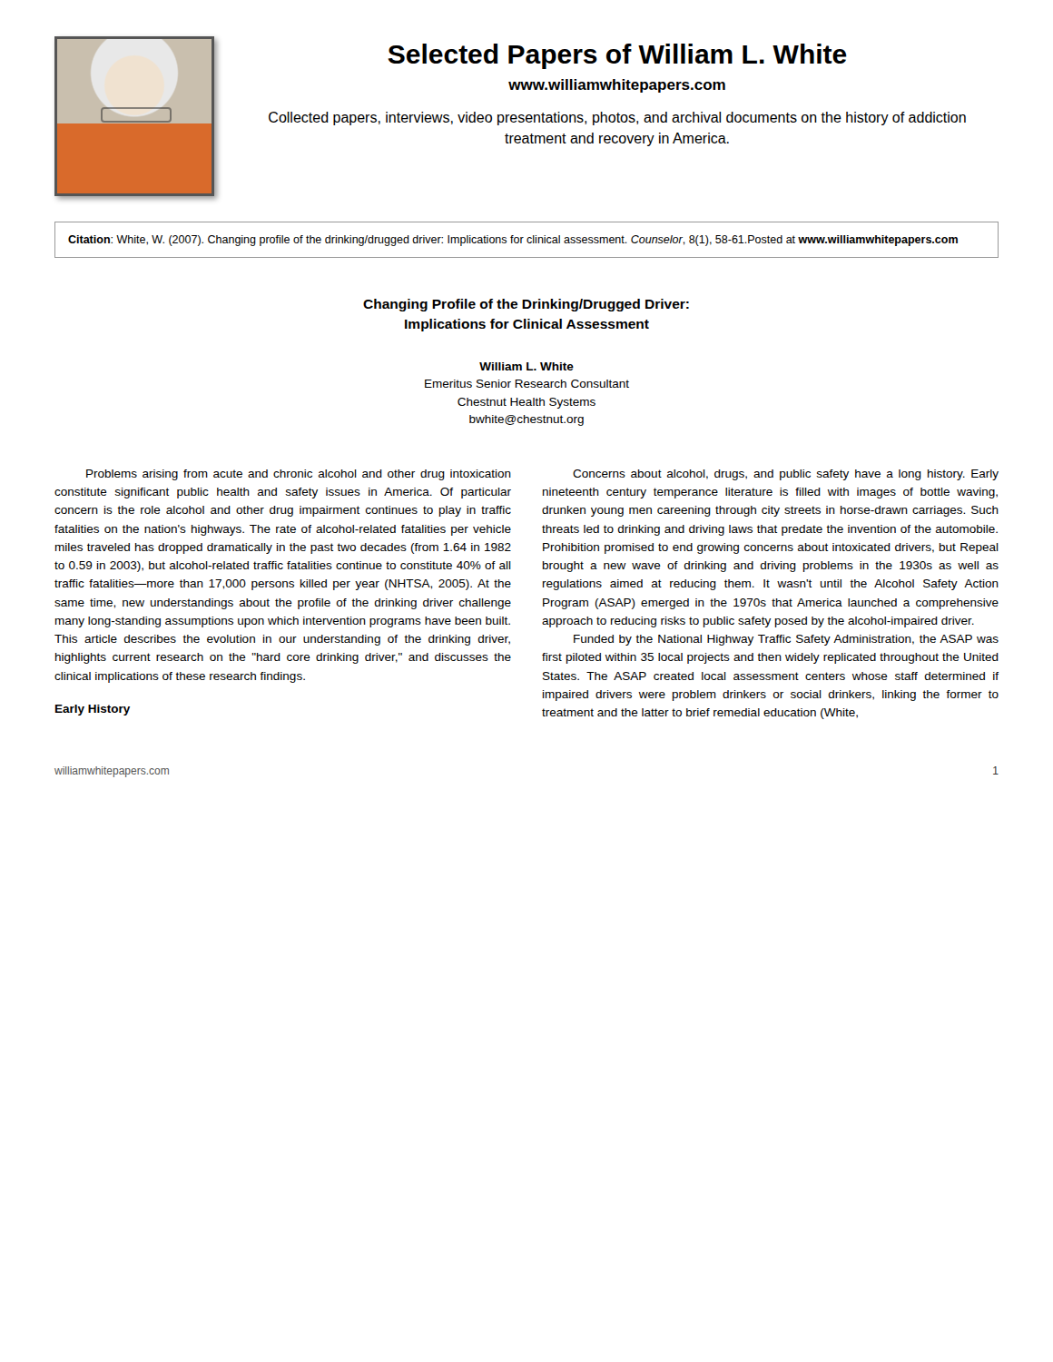Selected Papers of William L. White
www.williamwhitepapers.com
Collected papers, interviews, video presentations, photos, and archival documents on the history of addiction treatment and recovery in America.
Citation: White, W. (2007). Changing profile of the drinking/drugged driver: Implications for clinical assessment. Counselor, 8(1), 58-61.Posted at www.williamwhitepapers.com
Changing Profile of the Drinking/Drugged Driver:
Implications for Clinical Assessment
William L. White
Emeritus Senior Research Consultant
Chestnut Health Systems
bwhite@chestnut.org
Problems arising from acute and chronic alcohol and other drug intoxication constitute significant public health and safety issues in America. Of particular concern is the role alcohol and other drug impairment continues to play in traffic fatalities on the nation's highways. The rate of alcohol-related fatalities per vehicle miles traveled has dropped dramatically in the past two decades (from 1.64 in 1982 to 0.59 in 2003), but alcohol-related traffic fatalities continue to constitute 40% of all traffic fatalities—more than 17,000 persons killed per year (NHTSA, 2005). At the same time, new understandings about the profile of the drinking driver challenge many long-standing assumptions upon which intervention programs have been built. This article describes the evolution in our understanding of the drinking driver, highlights current research on the "hard core drinking driver," and discusses the clinical implications of these research findings.
Early History
Concerns about alcohol, drugs, and public safety have a long history. Early nineteenth century temperance literature is filled with images of bottle waving, drunken young men careening through city streets in horse-drawn carriages. Such threats led to drinking and driving laws that predate the invention of the automobile. Prohibition promised to end growing concerns about intoxicated drivers, but Repeal brought a new wave of drinking and driving problems in the 1930s as well as regulations aimed at reducing them. It wasn't until the Alcohol Safety Action Program (ASAP) emerged in the 1970s that America launched a comprehensive approach to reducing risks to public safety posed by the alcohol-impaired driver.
Funded by the National Highway Traffic Safety Administration, the ASAP was first piloted within 35 local projects and then widely replicated throughout the United States. The ASAP created local assessment centers whose staff determined if impaired drivers were problem drinkers or social drinkers, linking the former to treatment and the latter to brief remedial education (White,
williamwhitepapers.com 1